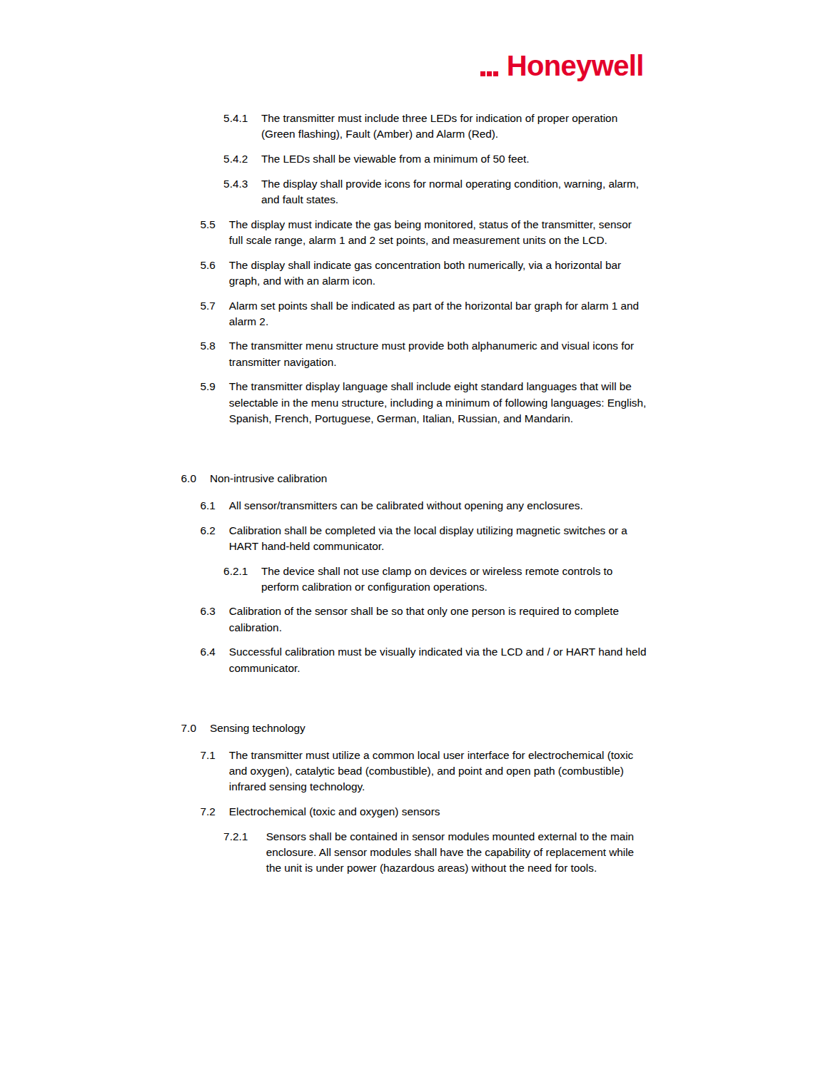Honeywell
5.4.1
The transmitter must include three LEDs for indication of proper operation (Green flashing), Fault (Amber) and Alarm (Red).
5.4.2
The LEDs shall be viewable from a minimum of 50 feet.
5.4.3
The display shall provide icons for normal operating condition, warning, alarm, and fault states.
5.5
The display must indicate the gas being monitored, status of the transmitter, sensor full scale range, alarm 1 and 2 set points, and measurement units on the LCD.
5.6
The display shall indicate gas concentration both numerically, via a horizontal bar graph, and with an alarm icon.
5.7
Alarm set points shall be indicated as part of the horizontal bar graph for alarm 1 and alarm 2.
5.8
The transmitter menu structure must provide both alphanumeric and visual icons for transmitter navigation.
5.9
The transmitter display language shall include eight standard languages that will be selectable in the menu structure, including a minimum of following languages: English, Spanish, French, Portuguese, German, Italian, Russian, and Mandarin.
6.0
Non-intrusive calibration
6.1
All sensor/transmitters can be calibrated without opening any enclosures.
6.2
Calibration shall be completed via the local display utilizing magnetic switches or a HART hand-held communicator.
6.2.1
The device shall not use clamp on devices or wireless remote controls to perform calibration or configuration operations.
6.3
Calibration of the sensor shall be so that only one person is required to complete calibration.
6.4
Successful calibration must be visually indicated via the LCD and / or HART hand held communicator.
7.0
Sensing technology
7.1
The transmitter must utilize a common local user interface for electrochemical (toxic and oxygen), catalytic bead (combustible), and point and open path (combustible) infrared sensing technology.
7.2
Electrochemical (toxic and oxygen) sensors
7.2.1
Sensors shall be contained in sensor modules mounted external to the main enclosure. All sensor modules shall have the capability of replacement while the unit is under power (hazardous areas) without the need for tools.